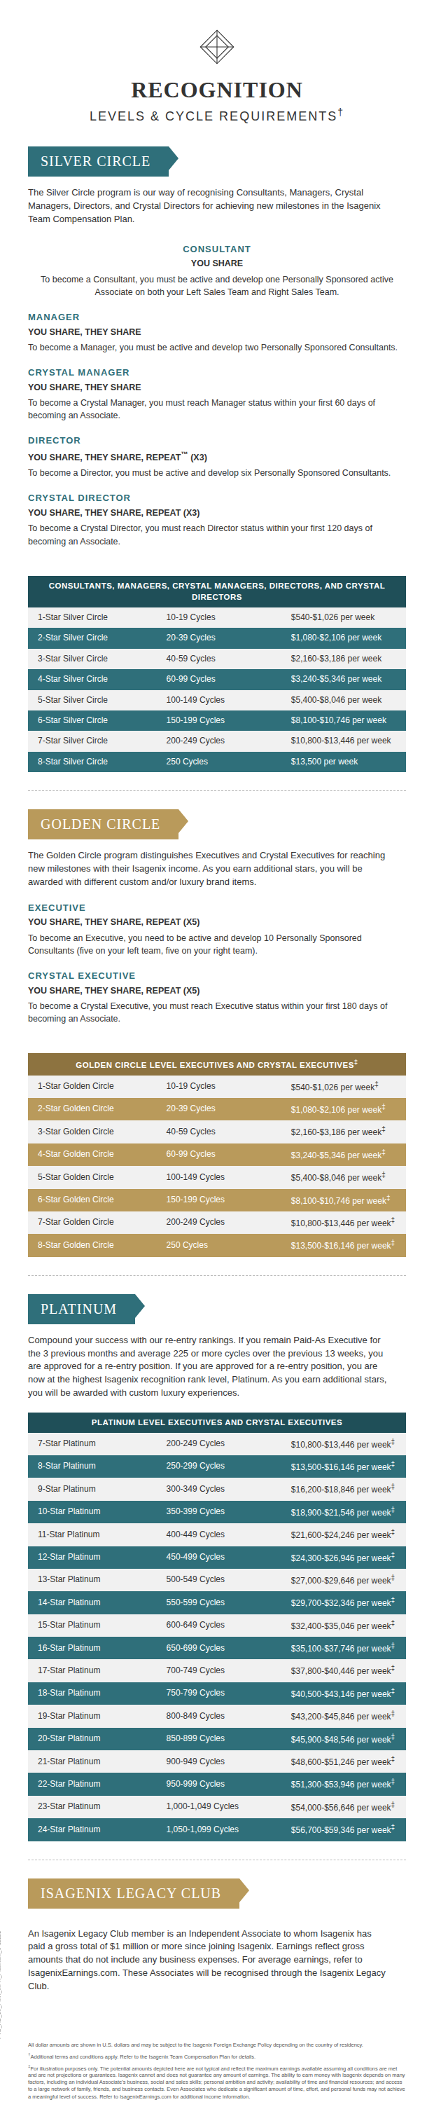RECOGNITION
Levels & Cycle Requirements†
SILVER CIRCLE
The Silver Circle program is our way of recognising Consultants, Managers, Crystal Managers, Directors, and Crystal Directors for achieving new milestones in the Isagenix Team Compensation Plan.
Consultant
You Share
To become a Consultant, you must be active and develop one Personally Sponsored active Associate on both your Left Sales Team and Right Sales Team.
Manager
You Share, They Share
To become a Manager, you must be active and develop two Personally Sponsored Consultants.
Crystal Manager
You Share, They Share
To become a Crystal Manager, you must reach Manager status within your first 60 days of becoming an Associate.
Director
You Share, They Share, Repeat™ (x3)
To become a Director, you must be active and develop six Personally Sponsored Consultants.
Crystal Director
You Share, They Share, Repeat (x3)
To become a Crystal Director, you must reach Director status within your first 120 days of becoming an Associate.
Consultants, Managers, Crystal Managers, Directors, and Crystal Directors
| 1-Star Silver Circle | 10-19 Cycles | $540-$1,026 per week |
| 2-Star Silver Circle | 20-39 Cycles | $1,080-$2,106 per week |
| 3-Star Silver Circle | 40-59 Cycles | $2,160-$3,186 per week |
| 4-Star Silver Circle | 60-99 Cycles | $3,240-$5,346 per week |
| 5-Star Silver Circle | 100-149 Cycles | $5,400-$8,046 per week |
| 6-Star Silver Circle | 150-199 Cycles | $8,100-$10,746 per week |
| 7-Star Silver Circle | 200-249 Cycles | $10,800-$13,446 per week |
| 8-Star Silver Circle | 250 Cycles | $13,500 per week |
GOLDEN CIRCLE
The Golden Circle program distinguishes Executives and Crystal Executives for reaching new milestones with their Isagenix income. As you earn additional stars, you will be awarded with different custom and/or luxury brand items.
Executive
You Share, They Share, Repeat (x5)
To become an Executive, you need to be active and develop 10 Personally Sponsored Consultants (five on your left team, five on your right team).
Crystal Executive
You Share, They Share, Repeat (x5)
To become a Crystal Executive, you must reach Executive status within your first 180 days of becoming an Associate.
Golden Circle Level Executives and Crystal Executives ‡
| 1-Star Golden Circle | 10-19 Cycles | $540-$1,026 per week ‡ |
| 2-Star Golden Circle | 20-39 Cycles | $1,080-$2,106 per week ‡ |
| 3-Star Golden Circle | 40-59 Cycles | $2,160-$3,186 per week ‡ |
| 4-Star Golden Circle | 60-99 Cycles | $3,240-$5,346 per week ‡ |
| 5-Star Golden Circle | 100-149 Cycles | $5,400-$8,046 per week ‡ |
| 6-Star Golden Circle | 150-199 Cycles | $8,100-$10,746 per week ‡ |
| 7-Star Golden Circle | 200-249 Cycles | $10,800-$13,446 per week ‡ |
| 8-Star Golden Circle | 250 Cycles | $13,500-$16,146 per week ‡ |
PLATINUM
Compound your success with our re-entry rankings. If you remain Paid-As Executive for the 3 previous months and average 225 or more cycles over the previous 13 weeks, you are approved for a re-entry position. If you are approved for a re-entry position, you are now at the highest Isagenix recognition rank level, Platinum. As you earn additional stars, you will be awarded with custom luxury experiences.
Platinum Level Executives and Crystal Executives
| 7-Star Platinum | 200-249 Cycles | $10,800-$13,446 per week ‡ |
| 8-Star Platinum | 250-299 Cycles | $13,500-$16,146 per week ‡ |
| 9-Star Platinum | 300-349 Cycles | $16,200-$18,846 per week ‡ |
| 10-Star Platinum | 350-399 Cycles | $18,900-$21,546 per week ‡ |
| 11-Star Platinum | 400-449 Cycles | $21,600-$24,246 per week ‡ |
| 12-Star Platinum | 450-499 Cycles | $24,300-$26,946 per week ‡ |
| 13-Star Platinum | 500-549 Cycles | $27,000-$29,646 per week ‡ |
| 14-Star Platinum | 550-599 Cycles | $29,700-$32,346 per week ‡ |
| 15-Star Platinum | 600-649 Cycles | $32,400-$35,046 per week ‡ |
| 16-Star Platinum | 650-699 Cycles | $35,100-$37,746 per week ‡ |
| 17-Star Platinum | 700-749 Cycles | $37,800-$40,446 per week ‡ |
| 18-Star Platinum | 750-799 Cycles | $40,500-$43,146 per week ‡ |
| 19-Star Platinum | 800-849 Cycles | $43,200-$45,846 per week ‡ |
| 20-Star Platinum | 850-899 Cycles | $45,900-$48,546 per week ‡ |
| 21-Star Platinum | 900-949 Cycles | $48,600-$51,246 per week ‡ |
| 22-Star Platinum | 950-999 Cycles | $51,300-$53,946 per week ‡ |
| 23-Star Platinum | 1,000-1,049 Cycles | $54,000-$56,646 per week ‡ |
| 24-Star Platinum | 1,050-1,099 Cycles | $56,700-$59,346 per week ‡ |
ISAGENIX LEGACY CLUB
An Isagenix Legacy Club member is an Independent Associate to whom Isagenix has paid a gross total of $1 million or more since joining Isagenix. Earnings reflect gross amounts that do not include any business expenses. For average earnings, refer to IsagenixEarnings.com. These Associates will be recognised through the Isagenix Legacy Club.
All dollar amounts are shown in U.S. dollars and may be subject to the Isagenix Foreign Exchange Policy depending on the country of residency.
†Additional terms and conditions apply. Refer to the Isagenix Team Compensation Plan for details.
‡For illustration purposes only. The potential amounts depicted here are not typical and reflect the maximum earnings available assuming all conditions are met and are not projections or guarantees. Isagenix cannot and does not guarantee any amount of earnings. The ability to earn money with Isagenix depends on many factors, including an individual Associate's business, social and sales skills; personal ambition and activity; availability of time and financial resources; and access to a large network of family, friends, and business contacts. Even Associates who dedicate a significant amount of time, effort, and personal funds may not achieve a meaningful level of success. Refer to IsagenixEarnings.com for additional income information.
ISAGENIX.
PTD_AU_en_PMR_MPR_Platinum_0-11122